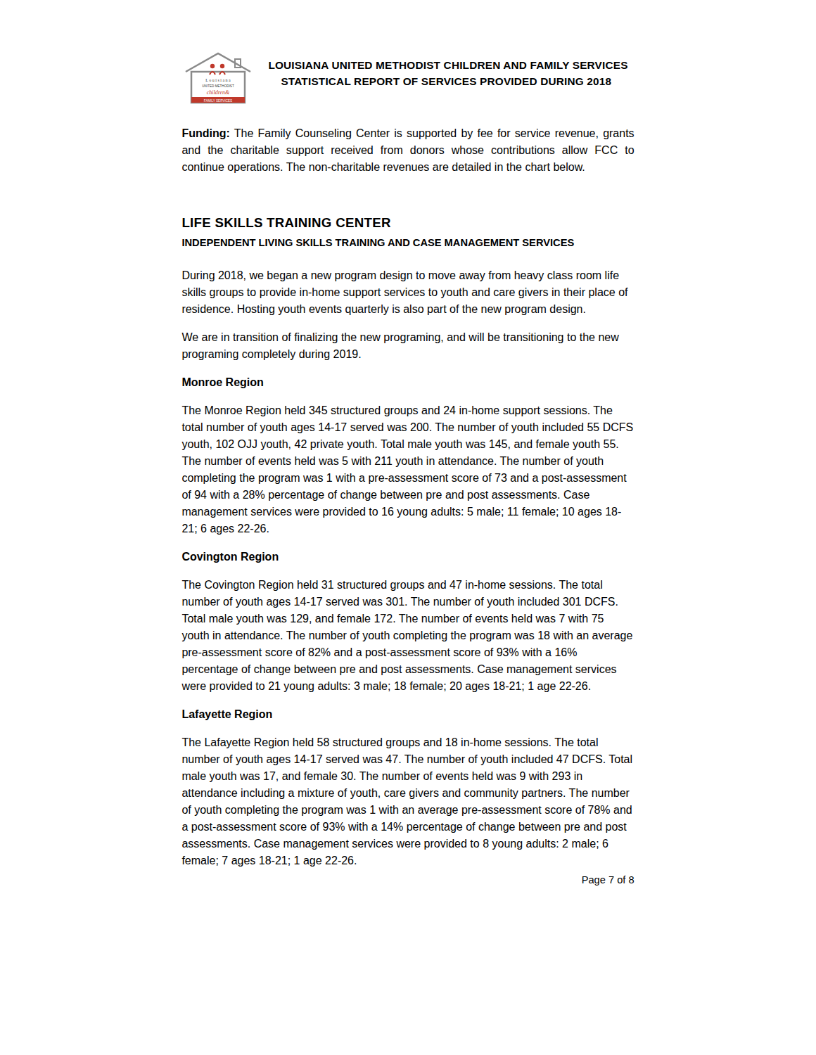L o u i s i a n a UNITED METHODIST children& FAMILY SERVICES
LOUISIANA UNITED METHODIST CHILDREN AND FAMILY SERVICES
STATISTICAL REPORT OF SERVICES PROVIDED DURING 2018
Funding: The Family Counseling Center is supported by fee for service revenue, grants and the charitable support received from donors whose contributions allow FCC to continue operations. The non-charitable revenues are detailed in the chart below.
LIFE SKILLS TRAINING CENTER
INDEPENDENT LIVING SKILLS TRAINING AND CASE MANAGEMENT SERVICES
During 2018, we began a new program design to move away from heavy class room life skills groups to provide in-home support services to youth and care givers in their place of residence. Hosting youth events quarterly is also part of the new program design.
We are in transition of finalizing the new programing, and will be transitioning to the new programing completely during 2019.
Monroe Region
The Monroe Region held 345 structured groups and 24 in-home support sessions. The total number of youth ages 14-17 served was 200. The number of youth included 55 DCFS youth, 102 OJJ youth, 42 private youth. Total male youth was 145, and female youth 55. The number of events held was 5 with 211 youth in attendance. The number of youth completing the program was 1 with a pre-assessment score of 73 and a post-assessment of 94 with a 28% percentage of change between pre and post assessments. Case management services were provided to 16 young adults: 5 male; 11 female; 10 ages 18-21; 6 ages 22-26.
Covington Region
The Covington Region held 31 structured groups and 47 in-home sessions. The total number of youth ages 14-17 served was 301. The number of youth included 301 DCFS. Total male youth was 129, and female 172. The number of events held was 7 with 75 youth in attendance. The number of youth completing the program was 18 with an average pre-assessment score of 82% and a post-assessment score of 93% with a 16% percentage of change between pre and post assessments. Case management services were provided to 21 young adults: 3 male; 18 female; 20 ages 18-21; 1 age 22-26.
Lafayette Region
The Lafayette Region held 58 structured groups and 18 in-home sessions. The total number of youth ages 14-17 served was 47. The number of youth included 47 DCFS. Total male youth was 17, and female 30. The number of events held was 9 with 293 in attendance including a mixture of youth, care givers and community partners. The number of youth completing the program was 1 with an average pre-assessment score of 78% and a post-assessment score of 93% with a 14% percentage of change between pre and post assessments. Case management services were provided to 8 young adults: 2 male; 6 female; 7 ages 18-21; 1 age 22-26.
Page 7 of 8